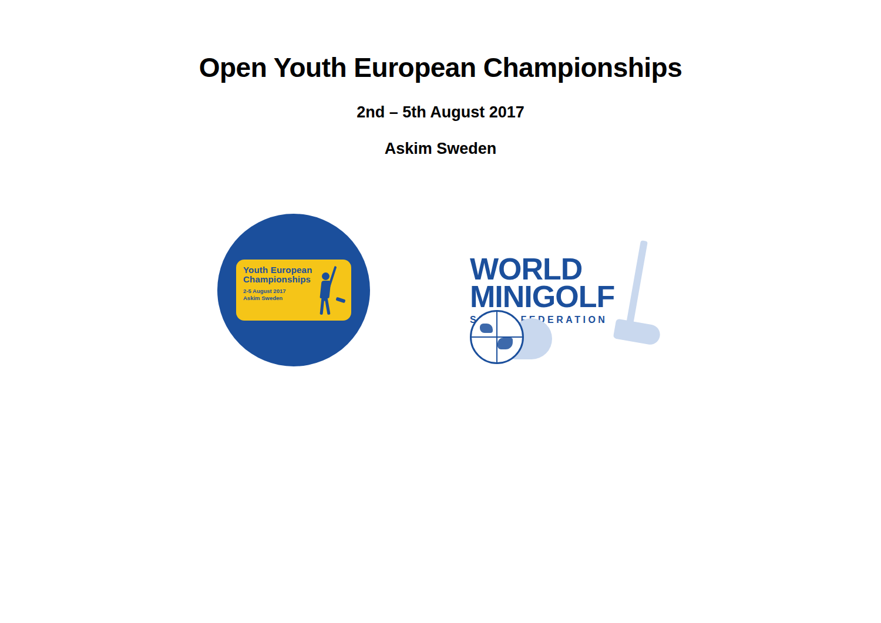Open Youth European Championships
2nd – 5th August 2017
Askim Sweden
Youth European
Championships
2-5 August 2017
Askim Sweden
WORLD
MINIGOLF
SPORT FEDERATION